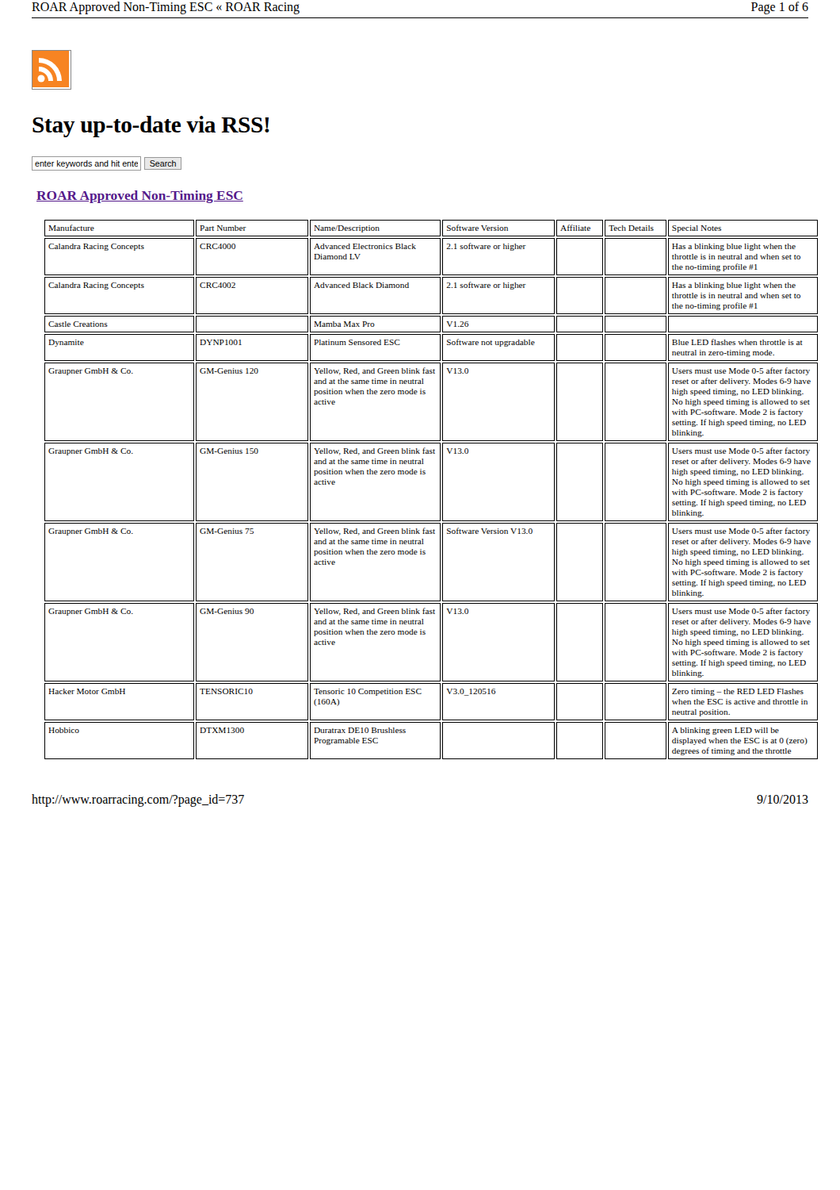ROAR Approved Non-Timing ESC « ROAR Racing Page 1 of 6
Stay up-to-date via RSS!
ROAR Approved Non-Timing ESC
| Manufacture | Part Number | Name/Description | Software Version | Affiliate | Tech Details | Special Notes |
| --- | --- | --- | --- | --- | --- | --- |
| Calandra Racing Concepts | CRC4000 | Advanced Electronics Black Diamond LV | 2.1 software or higher | | | Has a blinking blue light when the throttle is in neutral and when set to the no-timing profile #1 |
| Calandra Racing Concepts | CRC4002 | Advanced Black Diamond | 2.1 software or higher | | | Has a blinking blue light when the throttle is in neutral and when set to the no-timing profile #1 |
| Castle Creations | | Mamba Max Pro | V1.26 | | | |
| Dynamite | DYNP1001 | Platinum Sensored ESC | Software not upgradable | | | Blue LED flashes when throttle is at neutral in zero-timing mode. |
| Graupner GmbH & Co. | GM-Genius 120 | Yellow, Red, and Green blink fast and at the same time in neutral position when the zero mode is active | V13.0 | | | Users must use Mode 0-5 after factory reset or after delivery. Modes 6-9 have high speed timing, no LED blinking. No high speed timing is allowed to set with PC-software. Mode 2 is factory setting. If high speed timing, no LED blinking. |
| Graupner GmbH & Co. | GM-Genius 150 | Yellow, Red, and Green blink fast and at the same time in neutral position when the zero mode is active | V13.0 | | | Users must use Mode 0-5 after factory reset or after delivery. Modes 6-9 have high speed timing, no LED blinking. No high speed timing is allowed to set with PC-software. Mode 2 is factory setting. If high speed timing, no LED blinking. |
| Graupner GmbH & Co. | GM-Genius 75 | Yellow, Red, and Green blink fast and at the same time in neutral position when the zero mode is active | Software Version V13.0 | | | Users must use Mode 0-5 after factory reset or after delivery. Modes 6-9 have high speed timing, no LED blinking. No high speed timing is allowed to set with PC-software. Mode 2 is factory setting. If high speed timing, no LED blinking. |
| Graupner GmbH & Co. | GM-Genius 90 | Yellow, Red, and Green blink fast and at the same time in neutral position when the zero mode is active | V13.0 | | | Users must use Mode 0-5 after factory reset or after delivery. Modes 6-9 have high speed timing, no LED blinking. No high speed timing is allowed to set with PC-software. Mode 2 is factory setting. If high speed timing, no LED blinking. |
| Hacker Motor GmbH | TENSORIC10 | Tensoric 10 Competition ESC (160A) | V3.0_120516 | | | Zero timing – the RED LED Flashes when the ESC is active and throttle in neutral position. |
| Hobbico | DTXM1300 | Duratrax DE10 Brushless Programable ESC | | | | A blinking green LED will be displayed when the ESC is at 0 (zero) degrees of timing and the throttle |
http://www.roarracing.com/?page_id=737 9/10/2013